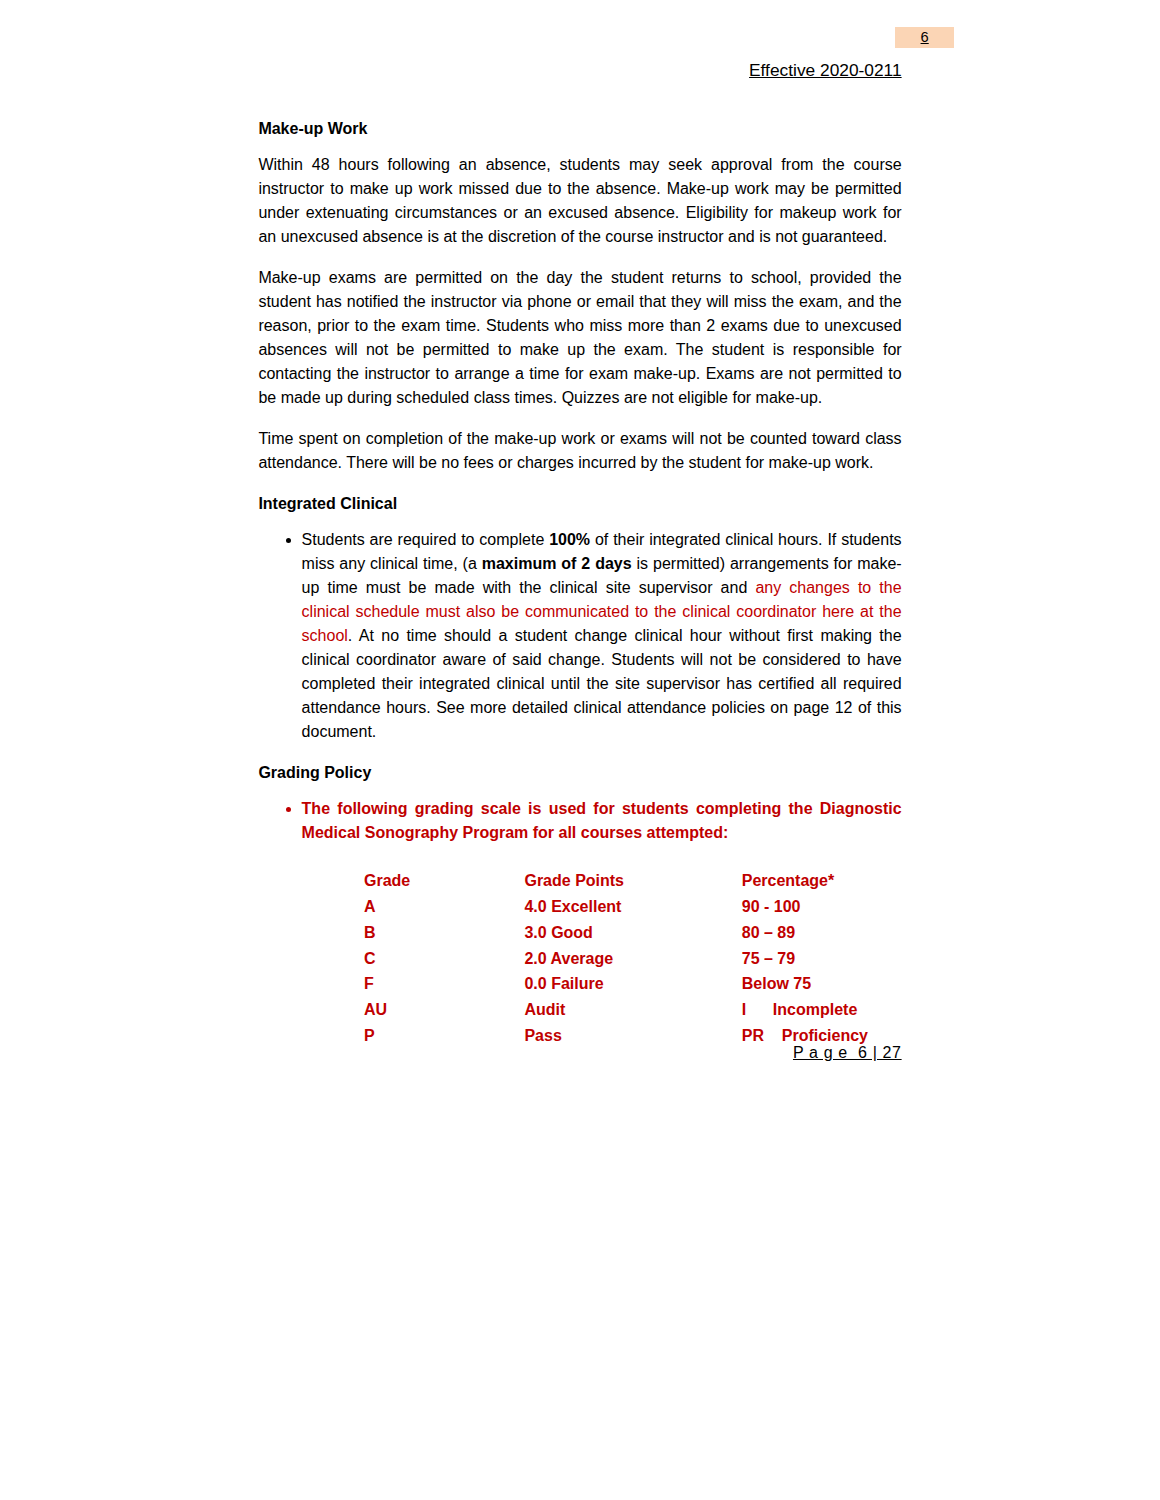6
Effective 2020-0211
Make-up Work
Within 48 hours following an absence, students may seek approval from the course instructor to make up work missed due to the absence. Make-up work may be permitted under extenuating circumstances or an excused absence. Eligibility for makeup work for an unexcused absence is at the discretion of the course instructor and is not guaranteed.
Make-up exams are permitted on the day the student returns to school, provided the student has notified the instructor via phone or email that they will miss the exam, and the reason, prior to the exam time. Students who miss more than 2 exams due to unexcused absences will not be permitted to make up the exam. The student is responsible for contacting the instructor to arrange a time for exam make-up. Exams are not permitted to be made up during scheduled class times. Quizzes are not eligible for make-up.
Time spent on completion of the make-up work or exams will not be counted toward class attendance. There will be no fees or charges incurred by the student for make-up work.
Integrated Clinical
Students are required to complete 100% of their integrated clinical hours. If students miss any clinical time, (a maximum of 2 days is permitted) arrangements for make-up time must be made with the clinical site supervisor and any changes to the clinical schedule must also be communicated to the clinical coordinator here at the school. At no time should a student change clinical hour without first making the clinical coordinator aware of said change. Students will not be considered to have completed their integrated clinical until the site supervisor has certified all required attendance hours. See more detailed clinical attendance policies on page 12 of this document.
Grading Policy
The following grading scale is used for students completing the Diagnostic Medical Sonography Program for all courses attempted:
| Grade | Grade Points | Percentage* |
| A | 4.0 Excellent | 90 - 100 |
| B | 3.0 Good | 80 – 89 |
| C | 2.0 Average | 75 – 79 |
| F | 0.0 Failure | Below 75 |
| AU | Audit | I Incomplete |
| P | Pass | PR Proficiency |
P a g e 6 | 27